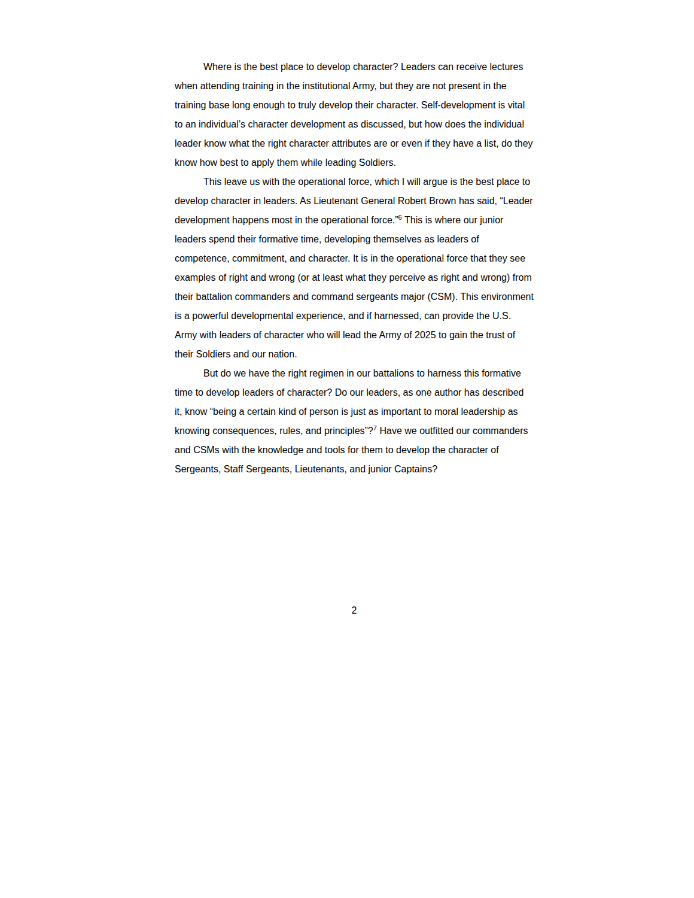Where is the best place to develop character? Leaders can receive lectures when attending training in the institutional Army, but they are not present in the training base long enough to truly develop their character. Self-development is vital to an individual’s character development as discussed, but how does the individual leader know what the right character attributes are or even if they have a list, do they know how best to apply them while leading Soldiers.
This leave us with the operational force, which I will argue is the best place to develop character in leaders. As Lieutenant General Robert Brown has said, “Leader development happens most in the operational force.”6 This is where our junior leaders spend their formative time, developing themselves as leaders of competence, commitment, and character. It is in the operational force that they see examples of right and wrong (or at least what they perceive as right and wrong) from their battalion commanders and command sergeants major (CSM). This environment is a powerful developmental experience, and if harnessed, can provide the U.S. Army with leaders of character who will lead the Army of 2025 to gain the trust of their Soldiers and our nation.
But do we have the right regimen in our battalions to harness this formative time to develop leaders of character? Do our leaders, as one author has described it, know “being a certain kind of person is just as important to moral leadership as knowing consequences, rules, and principles”?7 Have we outfitted our commanders and CSMs with the knowledge and tools for them to develop the character of Sergeants, Staff Sergeants, Lieutenants, and junior Captains?
2